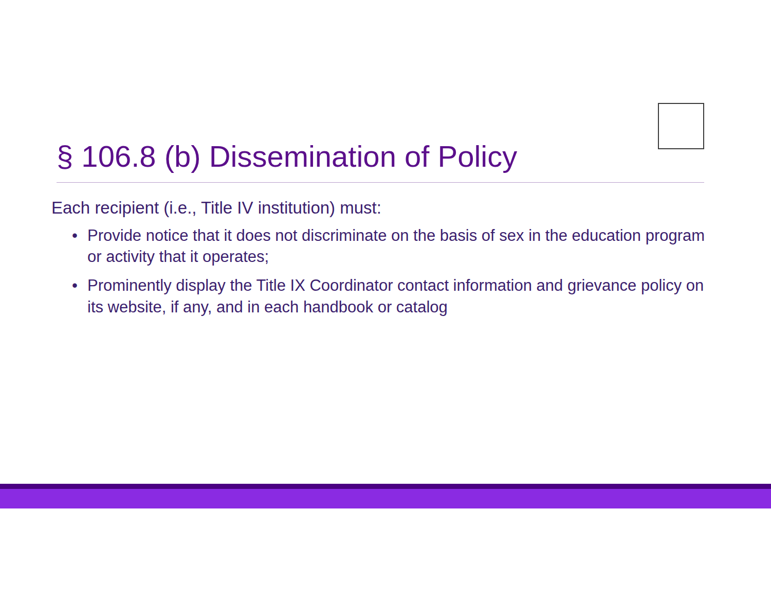§ 106.8 (b) Dissemination of Policy
Each recipient (i.e., Title IV institution) must:
Provide notice that it does not discriminate on the basis of sex in the education program or activity that it operates;
Prominently display the Title IX Coordinator contact information and grievance policy on its website, if any, and in each handbook or catalog